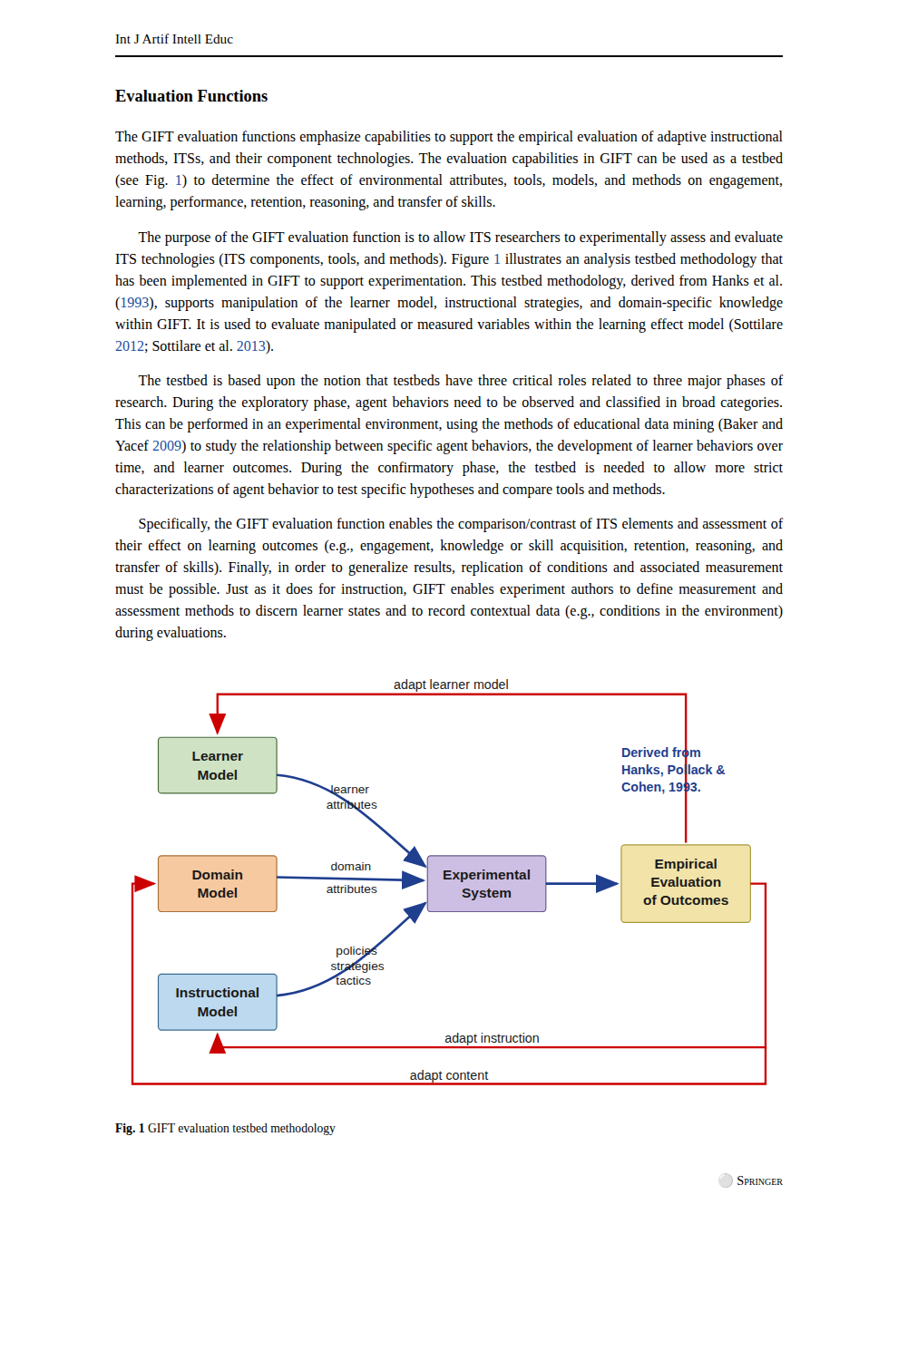Int J Artif Intell Educ
Evaluation Functions
The GIFT evaluation functions emphasize capabilities to support the empirical evaluation of adaptive instructional methods, ITSs, and their component technologies. The evaluation capabilities in GIFT can be used as a testbed (see Fig. 1) to determine the effect of environmental attributes, tools, models, and methods on engagement, learning, performance, retention, reasoning, and transfer of skills.
The purpose of the GIFT evaluation function is to allow ITS researchers to experimentally assess and evaluate ITS technologies (ITS components, tools, and methods). Figure 1 illustrates an analysis testbed methodology that has been implemented in GIFT to support experimentation. This testbed methodology, derived from Hanks et al. (1993), supports manipulation of the learner model, instructional strategies, and domain-specific knowledge within GIFT. It is used to evaluate manipulated or measured variables within the learning effect model (Sottilare 2012; Sottilare et al. 2013).
The testbed is based upon the notion that testbeds have three critical roles related to three major phases of research. During the exploratory phase, agent behaviors need to be observed and classified in broad categories. This can be performed in an experimental environment, using the methods of educational data mining (Baker and Yacef 2009) to study the relationship between specific agent behaviors, the development of learner behaviors over time, and learner outcomes. During the confirmatory phase, the testbed is needed to allow more strict characterizations of agent behavior to test specific hypotheses and compare tools and methods.
Specifically, the GIFT evaluation function enables the comparison/contrast of ITS elements and assessment of their effect on learning outcomes (e.g., engagement, knowledge or skill acquisition, retention, reasoning, and transfer of skills). Finally, in order to generalize results, replication of conditions and associated measurement must be possible. Just as it does for instruction, GIFT enables experiment authors to define measurement and assessment methods to discern learner states and to record contextual data (e.g., conditions in the environment) during evaluations.
GIFT evaluation testbed methodology Diagram showing Learner Model, Domain Model, and Instructional Model feeding learner attributes, domain attributes, and policies/strategies/tactics into an Experimental System, which produces Empirical Evaluation of Outcomes. Feedback arrows labeled adapt learner model, adapt instruction, and adapt content return from the outcomes to the three models. Learner Model Domain Model Instructional Model Experimental System Empirical Evaluation of Outcomes learner attributes domain attributes policies strategies tactics adapt learner model adapt instruction adapt content Derived from Hanks, Pollack & Cohen, 1993.
Fig. 1 GIFT evaluation testbed methodology
⚪ Springer